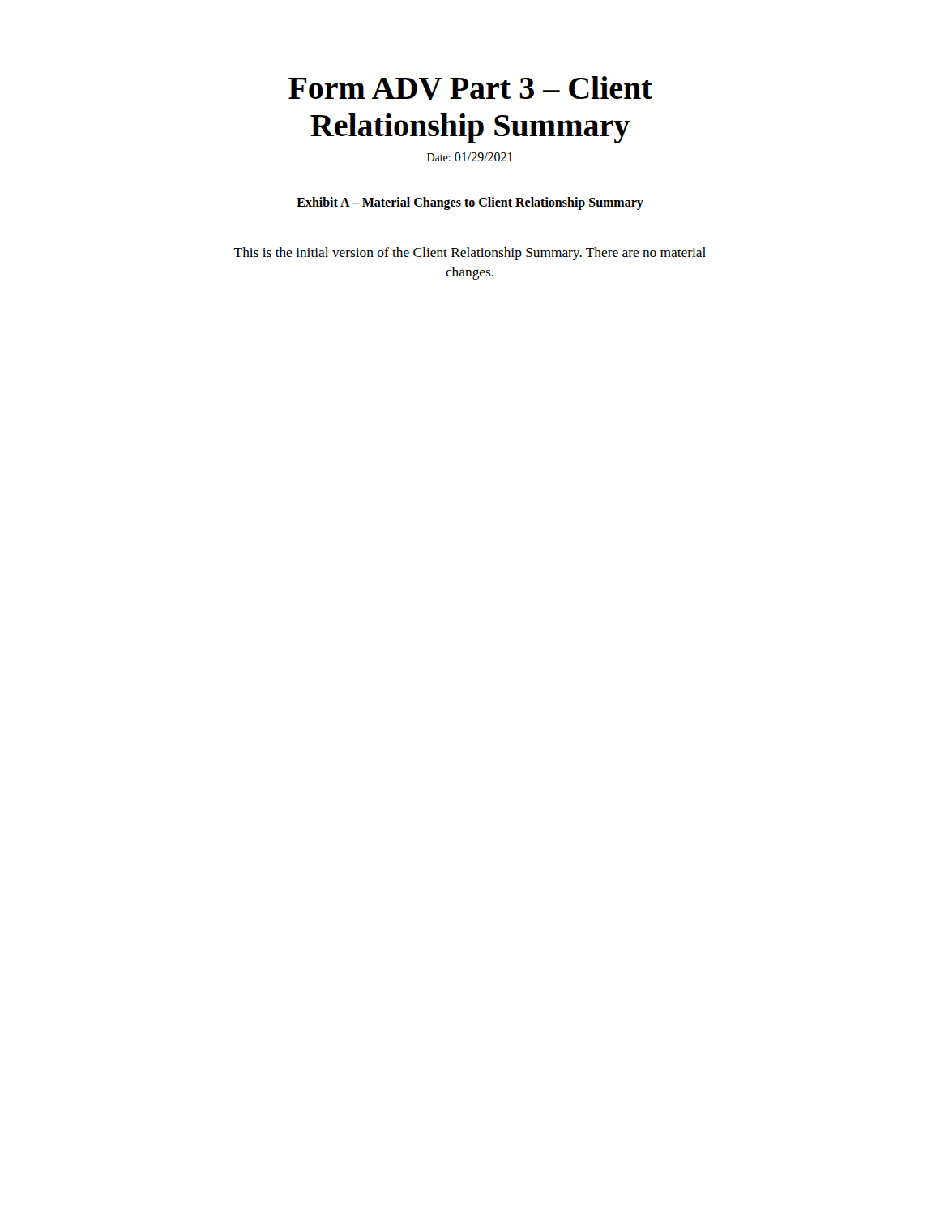Form ADV Part 3 – Client Relationship Summary
Date: 01/29/2021
Exhibit A – Material Changes to Client Relationship Summary
This is the initial version of the Client Relationship Summary. There are no material changes.